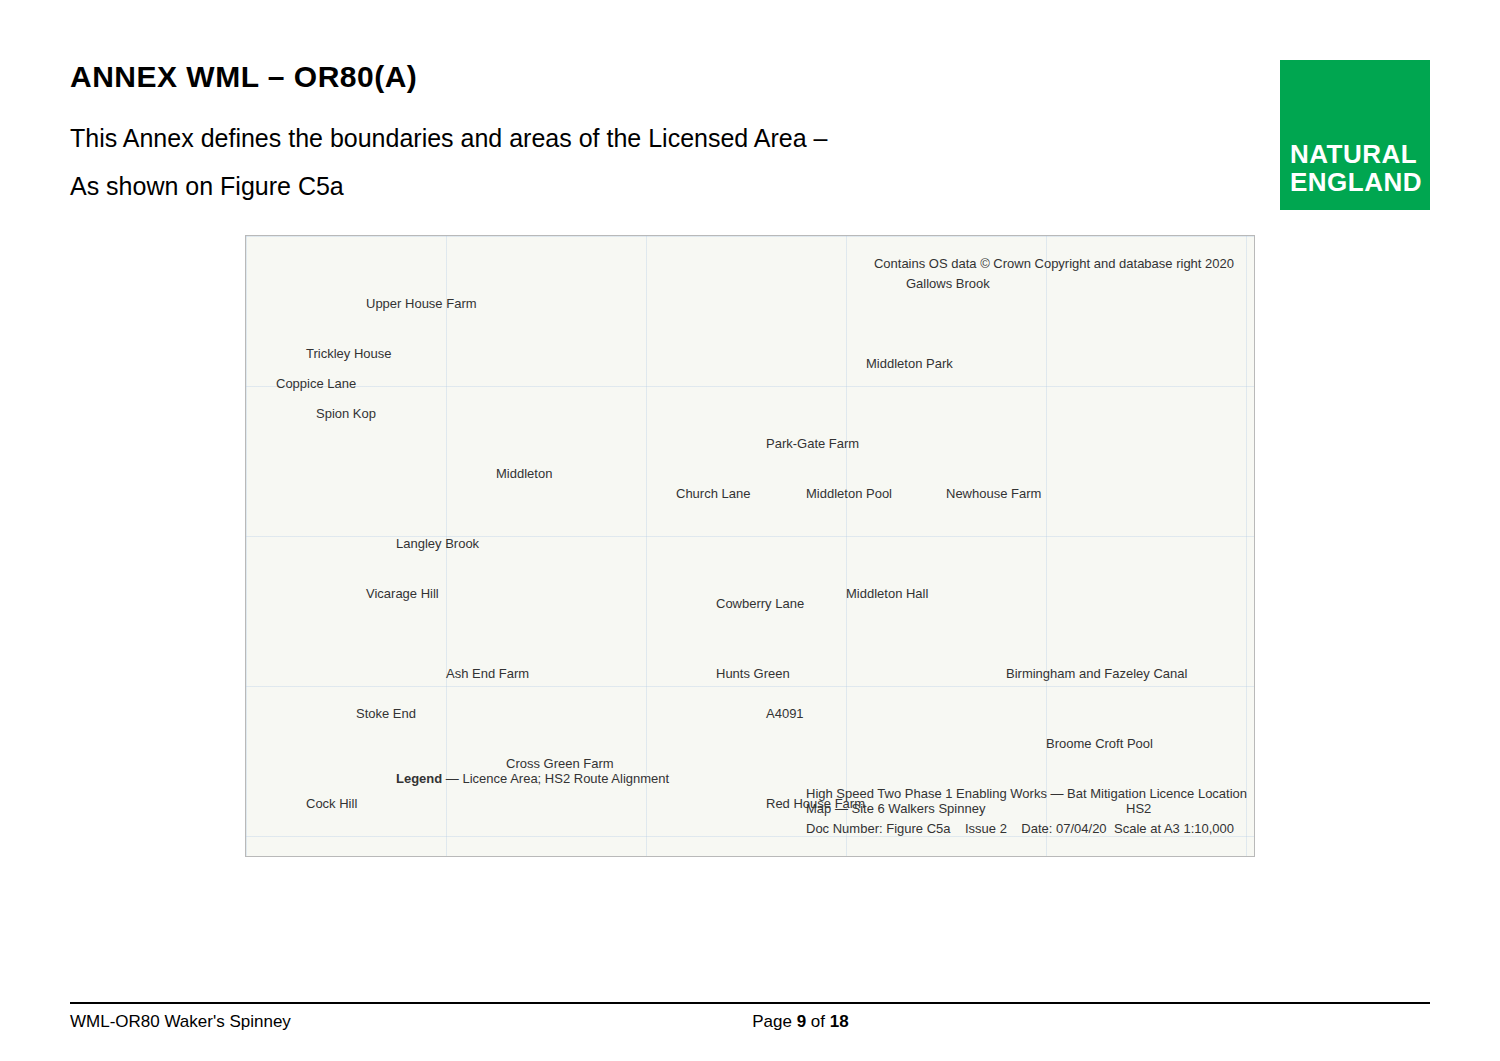NATURAL ENGLAND
ANNEX WML – OR80(A)
This Annex defines the boundaries and areas of the Licensed Area –
As shown on Figure C5a
Upper House Farm Trickley House Coppice Lane Spion Kop Middleton Langley Brook Vicarage Hill Ash End Farm Stoke End Cross Green Farm Cock Hill Hunts Green Cowberry Lane Church Lane Park-Gate Farm Middleton Park Middleton Pool Middleton Hall Newhouse Farm Gallows Brook Birmingham and Fazeley Canal Broome Croft Pool Red House Farm A4091 Legend — Licence Area; HS2 Route Alignment High Speed Two Phase 1 Enabling Works — Bat Mitigation Licence Location Map — Site 6 Walkers Spinney HS2 Doc Number: Figure C5a Issue 2 Date: 07/04/20 Scale at A3 1:10,000 Contains OS data © Crown Copyright and database right 2020
WML-OR80 Waker's Spinney
Page 9 of 18